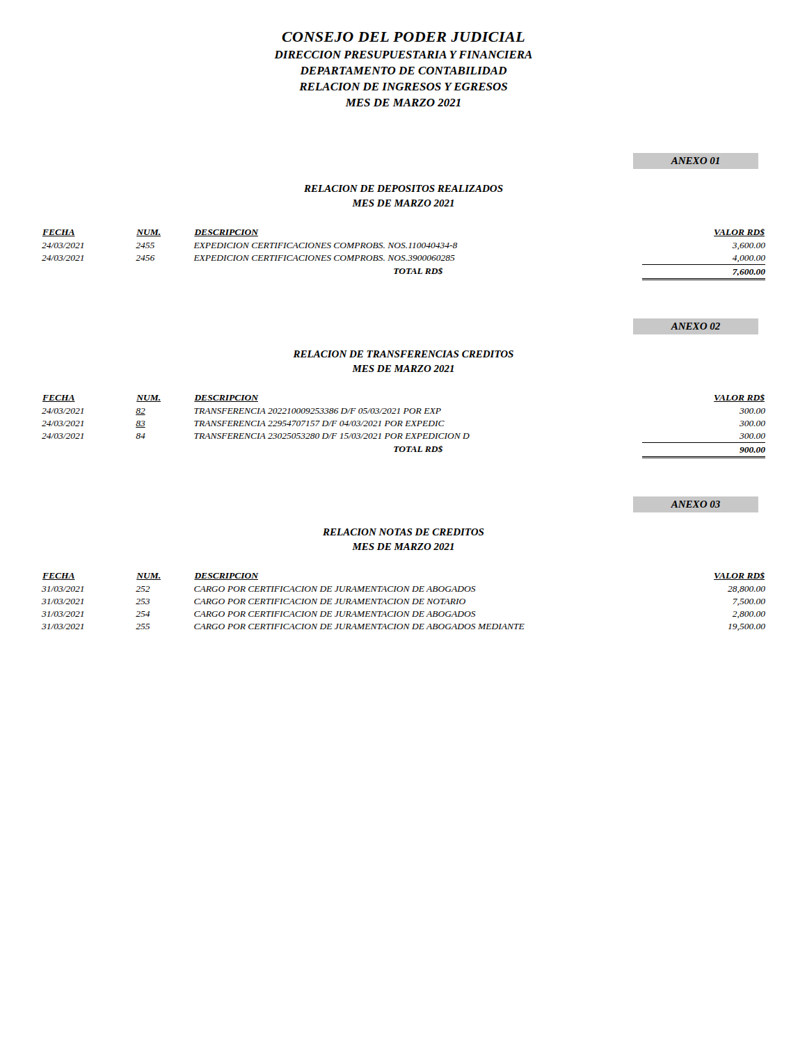CONSEJO DEL PODER JUDICIAL
DIRECCION PRESUPUESTARIA Y FINANCIERA
DEPARTAMENTO DE CONTABILIDAD
RELACION DE INGRESOS Y EGRESOS
MES DE MARZO 2021
ANEXO 01
RELACION DE DEPOSITOS REALIZADOS
MES DE MARZO 2021
| FECHA | NUM. | DESCRIPCION | VALOR RD$ |
| --- | --- | --- | --- |
| 24/03/2021 | 2455 | EXPEDICION CERTIFICACIONES COMPROBS. NOS.110040434-8 | 3,600.00 |
| 24/03/2021 | 2456 | EXPEDICION CERTIFICACIONES COMPROBS. NOS.3900060285 | 4,000.00 |
| | | TOTAL RD$ | 7,600.00 |
ANEXO 02
RELACION DE TRANSFERENCIAS CREDITOS
MES DE MARZO 2021
| FECHA | NUM. | DESCRIPCION | VALOR RD$ |
| --- | --- | --- | --- |
| 24/03/2021 | 82 | TRANSFERENCIA 202210009253386 D/F 05/03/2021 POR EXP | 300.00 |
| 24/03/2021 | 83 | TRANSFERENCIA 22954707157 D/F 04/03/2021 POR EXPEDIC | 300.00 |
| 24/03/2021 | 84 | TRANSFERENCIA 23025053280 D/F 15/03/2021 POR EXPEDICION D | 300.00 |
| | | TOTAL RD$ | 900.00 |
ANEXO 03
RELACION NOTAS DE CREDITOS
MES DE MARZO 2021
| FECHA | NUM. | DESCRIPCION | VALOR RD$ |
| --- | --- | --- | --- |
| 31/03/2021 | 252 | CARGO POR CERTIFICACION DE JURAMENTACION DE ABOGADOS | 28,800.00 |
| 31/03/2021 | 253 | CARGO POR CERTIFICACION DE JURAMENTACION DE NOTARIO | 7,500.00 |
| 31/03/2021 | 254 | CARGO POR CERTIFICACION DE JURAMENTACION DE ABOGADOS | 2,800.00 |
| 31/03/2021 | 255 | CARGO POR CERTIFICACION DE JURAMENTACION DE ABOGADOS MEDIANTE | 19,500.00 |